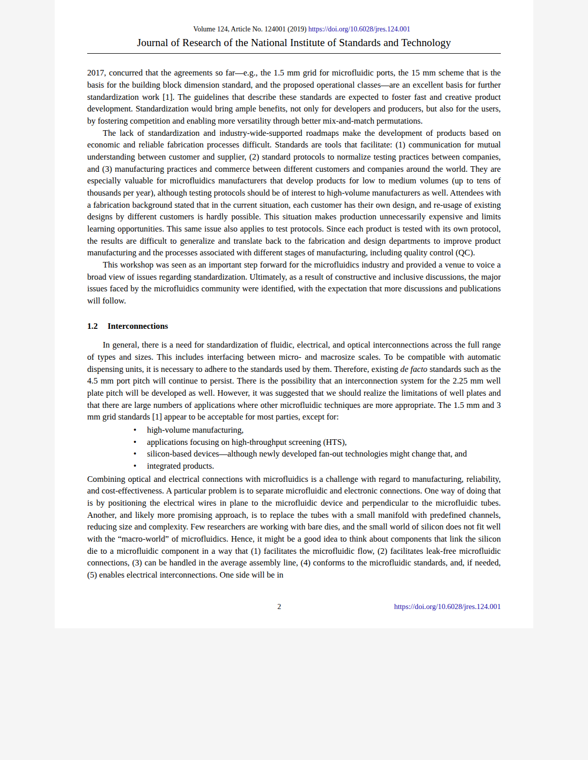Volume 124, Article No. 124001 (2019) https://doi.org/10.6028/jres.124.001
Journal of Research of the National Institute of Standards and Technology
2017, concurred that the agreements so far—e.g., the 1.5 mm grid for microfluidic ports, the 15 mm scheme that is the basis for the building block dimension standard, and the proposed operational classes—are an excellent basis for further standardization work [1]. The guidelines that describe these standards are expected to foster fast and creative product development. Standardization would bring ample benefits, not only for developers and producers, but also for the users, by fostering competition and enabling more versatility through better mix-and-match permutations.
The lack of standardization and industry-wide-supported roadmaps make the development of products based on economic and reliable fabrication processes difficult. Standards are tools that facilitate: (1) communication for mutual understanding between customer and supplier, (2) standard protocols to normalize testing practices between companies, and (3) manufacturing practices and commerce between different customers and companies around the world. They are especially valuable for microfluidics manufacturers that develop products for low to medium volumes (up to tens of thousands per year), although testing protocols should be of interest to high-volume manufacturers as well. Attendees with a fabrication background stated that in the current situation, each customer has their own design, and re-usage of existing designs by different customers is hardly possible. This situation makes production unnecessarily expensive and limits learning opportunities. This same issue also applies to test protocols. Since each product is tested with its own protocol, the results are difficult to generalize and translate back to the fabrication and design departments to improve product manufacturing and the processes associated with different stages of manufacturing, including quality control (QC).
This workshop was seen as an important step forward for the microfluidics industry and provided a venue to voice a broad view of issues regarding standardization. Ultimately, as a result of constructive and inclusive discussions, the major issues faced by the microfluidics community were identified, with the expectation that more discussions and publications will follow.
1.2 Interconnections
In general, there is a need for standardization of fluidic, electrical, and optical interconnections across the full range of types and sizes. This includes interfacing between micro- and macrosize scales. To be compatible with automatic dispensing units, it is necessary to adhere to the standards used by them. Therefore, existing de facto standards such as the 4.5 mm port pitch will continue to persist. There is the possibility that an interconnection system for the 2.25 mm well plate pitch will be developed as well. However, it was suggested that we should realize the limitations of well plates and that there are large numbers of applications where other microfluidic techniques are more appropriate. The 1.5 mm and 3 mm grid standards [1] appear to be acceptable for most parties, except for:
high-volume manufacturing,
applications focusing on high-throughput screening (HTS),
silicon-based devices—although newly developed fan-out technologies might change that, and
integrated products.
Combining optical and electrical connections with microfluidics is a challenge with regard to manufacturing, reliability, and cost-effectiveness. A particular problem is to separate microfluidic and electronic connections. One way of doing that is by positioning the electrical wires in plane to the microfluidic device and perpendicular to the microfluidic tubes. Another, and likely more promising approach, is to replace the tubes with a small manifold with predefined channels, reducing size and complexity. Few researchers are working with bare dies, and the small world of silicon does not fit well with the “macro-world” of microfluidics. Hence, it might be a good idea to think about components that link the silicon die to a microfluidic component in a way that (1) facilitates the microfluidic flow, (2) facilitates leak-free microfluidic connections, (3) can be handled in the average assembly line, (4) conforms to the microfluidic standards, and, if needed, (5) enables electrical interconnections. One side will be in
2 https://doi.org/10.6028/jres.124.001